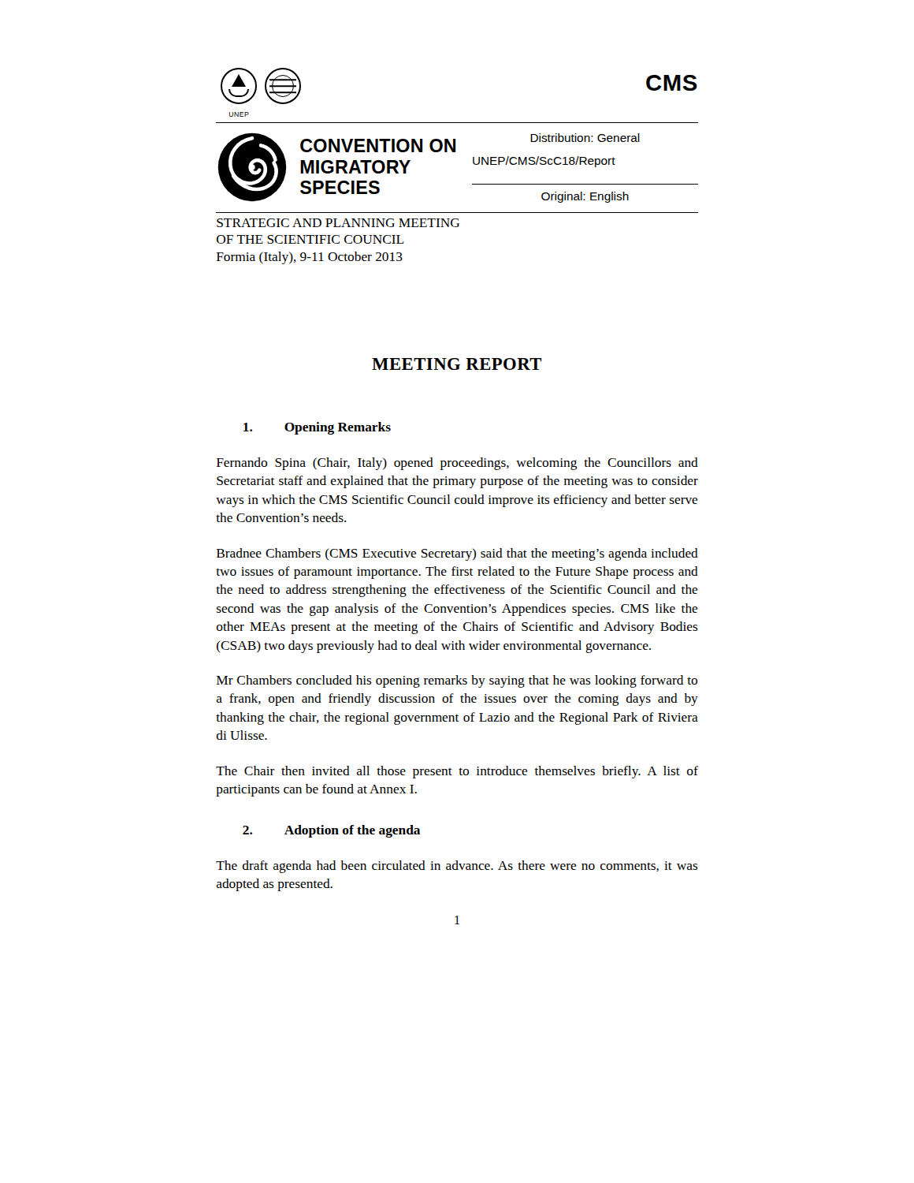UNEP
CMS
CONVENTION ON
MIGRATORY
SPECIES
Distribution: General
UNEP/CMS/ScC18/Report
Original: English
STRATEGIC AND PLANNING MEETING
OF THE SCIENTIFIC COUNCIL
Formia (Italy), 9-11 October 2013
MEETING REPORT
1. Opening Remarks
Fernando Spina (Chair, Italy) opened proceedings, welcoming the Councillors and Secretariat staff and explained that the primary purpose of the meeting was to consider ways in which the CMS Scientific Council could improve its efficiency and better serve the Convention’s needs.
Bradnee Chambers (CMS Executive Secretary) said that the meeting’s agenda included two issues of paramount importance. The first related to the Future Shape process and the need to address strengthening the effectiveness of the Scientific Council and the second was the gap analysis of the Convention’s Appendices species. CMS like the other MEAs present at the meeting of the Chairs of Scientific and Advisory Bodies (CSAB) two days previously had to deal with wider environmental governance.
Mr Chambers concluded his opening remarks by saying that he was looking forward to a frank, open and friendly discussion of the issues over the coming days and by thanking the chair, the regional government of Lazio and the Regional Park of Riviera di Ulisse.
The Chair then invited all those present to introduce themselves briefly. A list of participants can be found at Annex I.
2. Adoption of the agenda
The draft agenda had been circulated in advance. As there were no comments, it was adopted as presented.
1